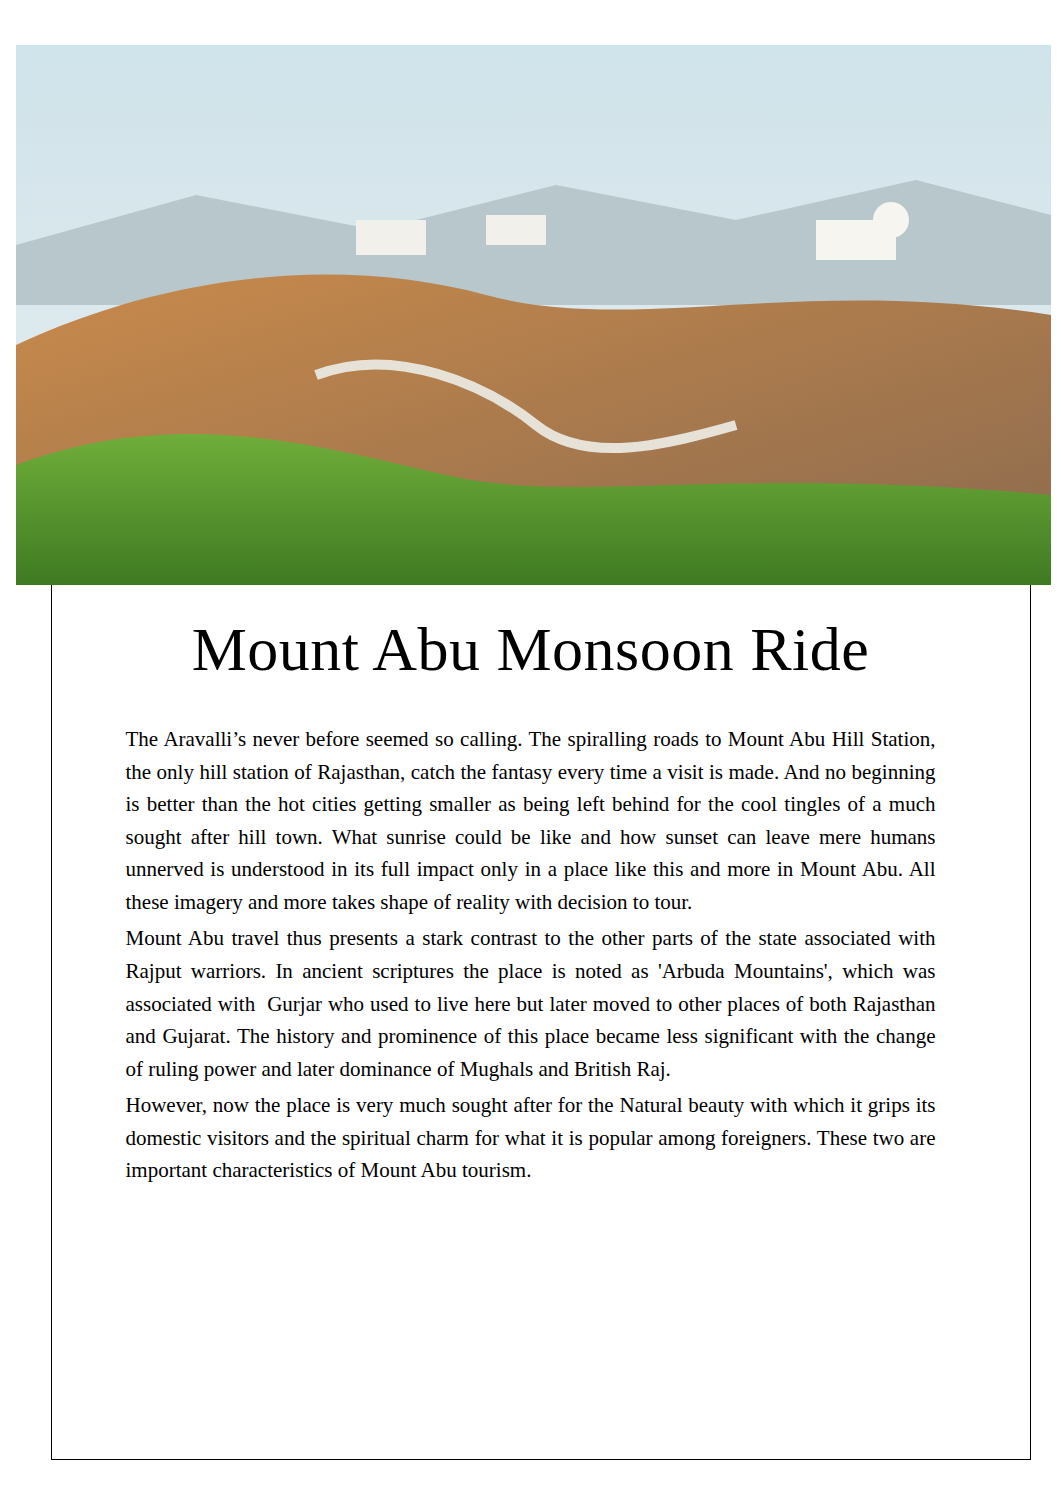Mount Abu Monsoon Ride
The Aravalli’s never before seemed so calling. The spiralling roads to Mount Abu Hill Station, the only hill station of Rajasthan, catch the fantasy every time a visit is made. And no beginning is better than the hot cities getting smaller as being left behind for the cool tingles of a much sought after hill town. What sunrise could be like and how sunset can leave mere humans unnerved is understood in its full impact only in a place like this and more in Mount Abu. All these imagery and more takes shape of reality with decision to tour.
Mount Abu travel thus presents a stark contrast to the other parts of the state associated with Rajput warriors. In ancient scriptures the place is noted as 'Arbuda Mountains', which was associated with Gurjar who used to live here but later moved to other places of both Rajasthan and Gujarat. The history and prominence of this place became less significant with the change of ruling power and later dominance of Mughals and British Raj.
However, now the place is very much sought after for the Natural beauty with which it grips its domestic visitors and the spiritual charm for what it is popular among foreigners. These two are important characteristics of Mount Abu tourism.